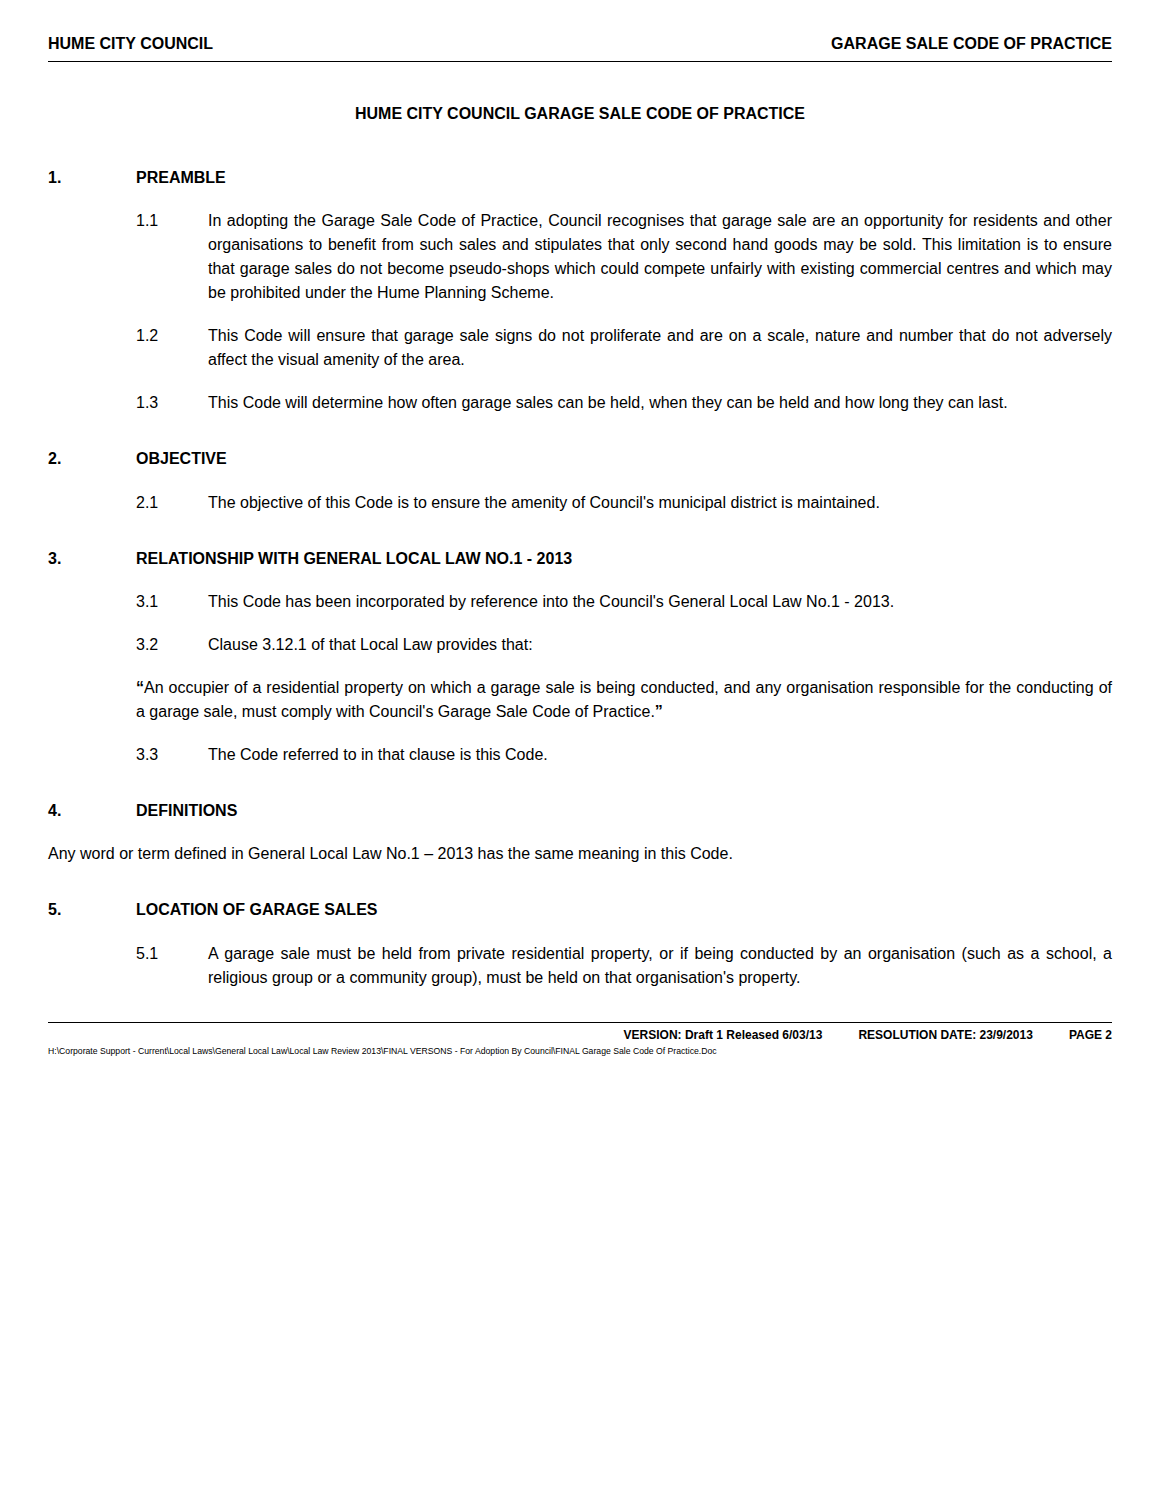HUME CITY COUNCIL GARAGE SALE CODE OF PRACTICE
HUME CITY COUNCIL GARAGE SALE CODE OF PRACTICE
1.
PREAMBLE
1.1
In adopting the Garage Sale Code of Practice, Council recognises that garage sale are an opportunity for residents and other organisations to benefit from such sales and stipulates that only second hand goods may be sold. This limitation is to ensure that garage sales do not become pseudo-shops which could compete unfairly with existing commercial centres and which may be prohibited under the Hume Planning Scheme.
1.2
This Code will ensure that garage sale signs do not proliferate and are on a scale, nature and number that do not adversely affect the visual amenity of the area.
1.3
This Code will determine how often garage sales can be held, when they can be held and how long they can last.
2.
OBJECTIVE
2.1
The objective of this Code is to ensure the amenity of Council's municipal district is maintained.
3.
RELATIONSHIP WITH GENERAL LOCAL LAW NO.1 - 2013
3.1
This Code has been incorporated by reference into the Council's General Local Law No.1 - 2013.
3.2
Clause 3.12.1 of that Local Law provides that:
“An occupier of a residential property on which a garage sale is being conducted, and any organisation responsible for the conducting of a garage sale, must comply with Council's Garage Sale Code of Practice.”
3.3
The Code referred to in that clause is this Code.
4.
DEFINITIONS
Any word or term defined in General Local Law No.1 – 2013 has the same meaning in this Code.
5.
LOCATION OF GARAGE SALES
5.1
A garage sale must be held from private residential property, or if being conducted by an organisation (such as a school, a religious group or a community group), must be held on that organisation's property.
VERSION: Draft 1 Released 6/03/13 RESOLUTION DATE: 23/9/2013 PAGE 2
H:\Corporate Support - Current\Local Laws\General Local Law\Local Law Review 2013\FINAL VERSONS - For Adoption By Council\FINAL Garage Sale Code Of Practice.Doc